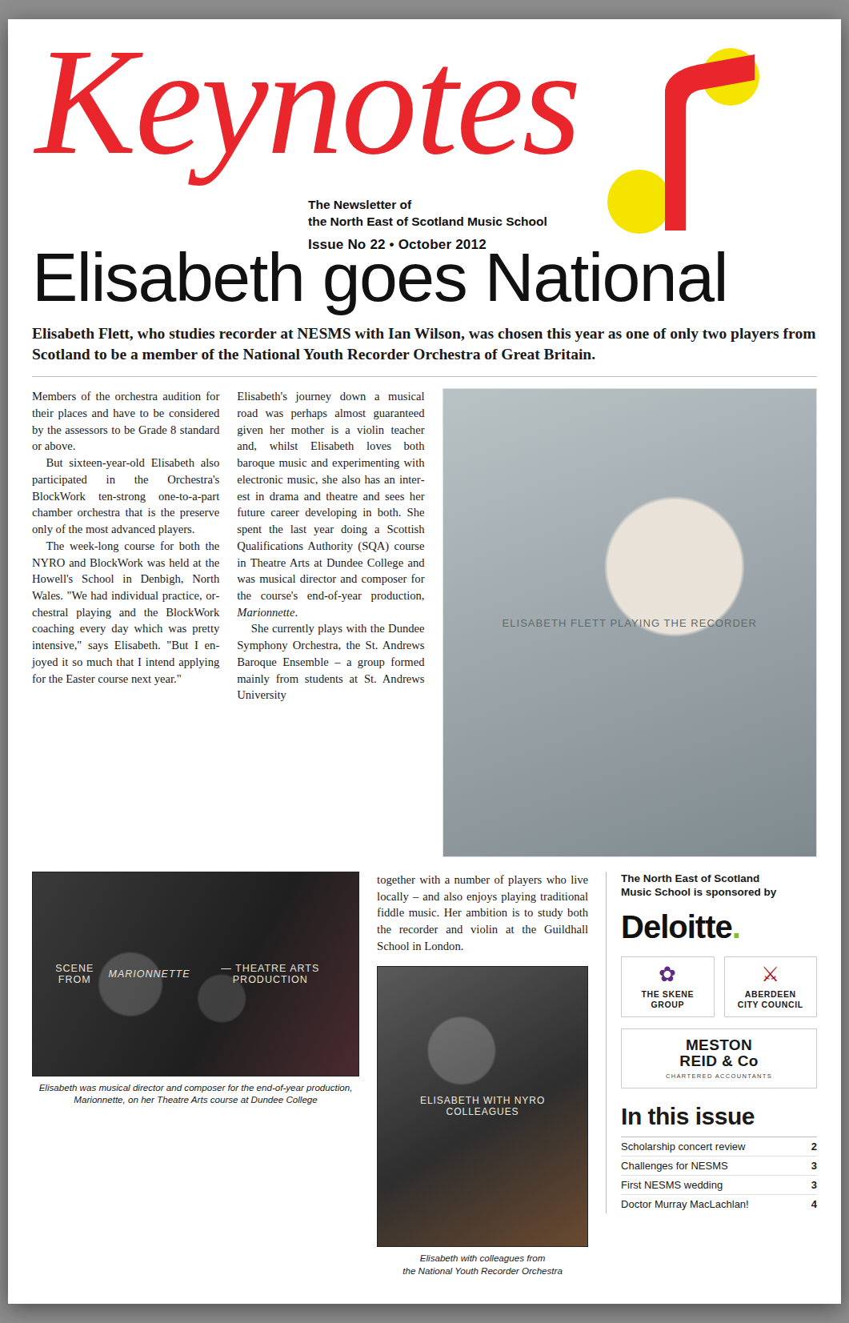Keynotes
The Newsletter of
the North East of Scotland Music School Issue No 22 • October 2012
Elisabeth goes National
Elisabeth Flett, who studies recorder at NESMS with Ian Wilson, was chosen this year as one of only two players from Scotland to be a member of the National Youth Recorder Orchestra of Great Britain.
Members of the orchestra audition for their places and have to be considered by the assessors to be Grade 8 standard or above.
But sixteen-year-old Elisabeth also participated in the Orchestra's BlockWork ten-strong one-to-a-part chamber orchestra that is the preserve only of the most advanced players.
The week-long course for both the NYRO and BlockWork was held at the Howell's School in Denbigh, North Wales. "We had individual practice, orchestral playing and the BlockWork coaching every day which was pretty intensive," says Elisabeth. "But I enjoyed it so much that I intend applying for the Easter course next year."
Elisabeth's journey down a musical road was perhaps almost guaranteed given her mother is a violin teacher and, whilst Elisabeth loves both baroque music and experimenting with electronic music, she also has an interest in drama and theatre and sees her future career developing in both. She spent the last year doing a Scottish Qualifications Authority (SQA) course in Theatre Arts at Dundee College and was musical director and composer for the course's end-of-year production, Marionnette.
She currently plays with the Dundee Symphony Orchestra, the St. Andrews Baroque Ensemble – a group formed mainly from students at St. Andrews University
Elisabeth Flett playing the recorder
Scene from Marionnette — Theatre Arts production
Elisabeth was musical director and composer for the end-of-year production,
Marionnette, on her Theatre Arts course at Dundee College
together with a number of players who live locally – and also enjoys playing traditional fiddle music. Her ambition is to study both the recorder and violin at the Guildhall School in London.
Elisabeth with NYRO colleagues
Elisabeth with colleagues from
the National Youth Recorder Orchestra
The North East of Scotland
Music School is sponsored by
Deloitte.
✿ The Skene Group
⚔ Aberdeen
City Council
MESTON
REID & Co Chartered Accountants
In this issue
Scholarship concert review 2
Challenges for NESMS 3
First NESMS wedding 3
Doctor Murray MacLachlan!4